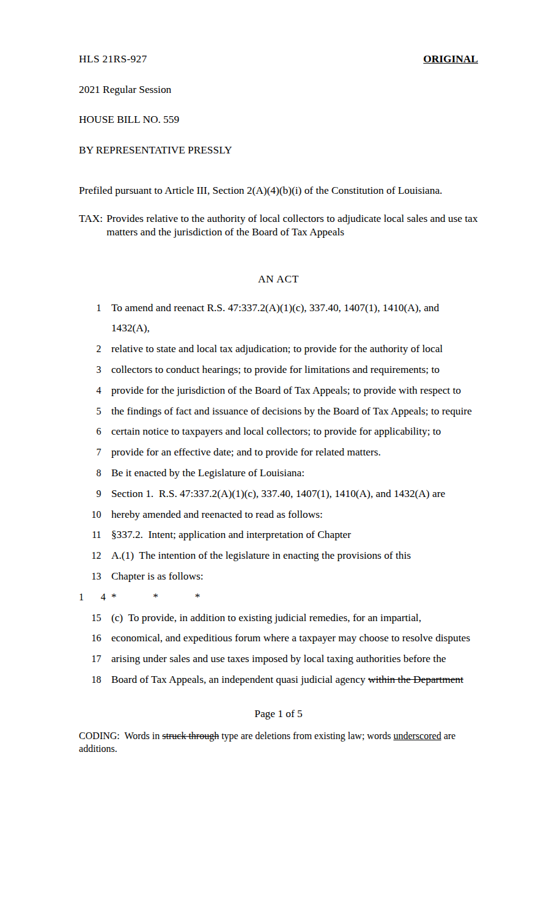HLS 21RS-927
ORIGINAL
2021 Regular Session
HOUSE BILL NO. 559
BY REPRESENTATIVE PRESSLY
Prefiled pursuant to Article III, Section 2(A)(4)(b)(i) of the Constitution of Louisiana.
TAX:
Provides relative to the authority of local collectors to adjudicate local sales and use tax matters and the jurisdiction of the Board of Tax Appeals
AN ACT
To amend and reenact R.S. 47:337.2(A)(1)(c), 337.40, 1407(1), 1410(A), and 1432(A),
relative to state and local tax adjudication; to provide for the authority of local
collectors to conduct hearings; to provide for limitations and requirements; to
provide for the jurisdiction of the Board of Tax Appeals; to provide with respect to
the findings of fact and issuance of decisions by the Board of Tax Appeals; to require
certain notice to taxpayers and local collectors; to provide for applicability; to
provide for an effective date; and to provide for related matters.
Be it enacted by the Legislature of Louisiana:
Section 1. R.S. 47:337.2(A)(1)(c), 337.40, 1407(1), 1410(A), and 1432(A) are
hereby amended and reenacted to read as follows:
§337.2. Intent; application and interpretation of Chapter
A.(1) The intention of the legislature in enacting the provisions of this
Chapter is as follows:
* * *
(c) To provide, in addition to existing judicial remedies, for an impartial,
economical, and expeditious forum where a taxpayer may choose to resolve disputes
arising under sales and use taxes imposed by local taxing authorities before the
Board of Tax Appeals, an independent quasi judicial agency within the Department
Page 1 of 5
CODING: Words in struck through type are deletions from existing law; words underscored are additions.